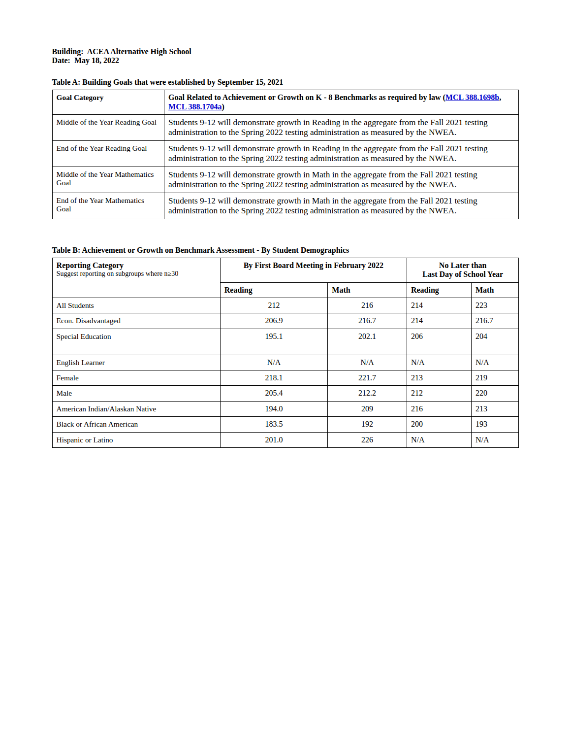Building: ACEA Alternative High School
Date: May 18, 2022
Table A: Building Goals that were established by September 15, 2021
| Goal Category | Goal Related to Achievement or Growth on K - 8 Benchmarks as required by law ( MCL 388.1698b , MCL 388.1704a ) |
| --- | --- |
| Middle of the Year Reading Goal | Students 9-12 will demonstrate growth in Reading in the aggregate from the Fall 2021 testing administration to the Spring 2022 testing administration as measured by the NWEA. |
| End of the Year Reading Goal | Students 9-12 will demonstrate growth in Reading in the aggregate from the Fall 2021 testing administration to the Spring 2022 testing administration as measured by the NWEA. |
| Middle of the Year Mathematics Goal | Students 9-12 will demonstrate growth in Math in the aggregate from the Fall 2021 testing administration to the Spring 2022 testing administration as measured by the NWEA. |
| End of the Year Mathematics Goal | Students 9-12 will demonstrate growth in Math in the aggregate from the Fall 2021 testing administration to the Spring 2022 testing administration as measured by the NWEA. |
Table B: Achievement or Growth on Benchmark Assessment - By Student Demographics
| Reporting Category Suggest reporting on subgroups where n≥30 | By First Board Meeting in February 2022 | No Later than Last Day of School Year |
| --- | --- | --- |
| Reading | Math | Reading | Math |
| All Students | 212 | 216 | 214 | 223 |
| Econ. Disadvantaged | 206.9 | 216.7 | 214 | 216.7 |
| Special Education | 195.1 | 202.1 | 206 | 204 |
| English Learner | N/A | N/A | N/A | N/A |
| Female | 218.1 | 221.7 | 213 | 219 |
| Male | 205.4 | 212.2 | 212 | 220 |
| American Indian/Alaskan Native | 194.0 | 209 | 216 | 213 |
| Black or African American | 183.5 | 192 | 200 | 193 |
| Hispanic or Latino | 201.0 | 226 | N/A | N/A |